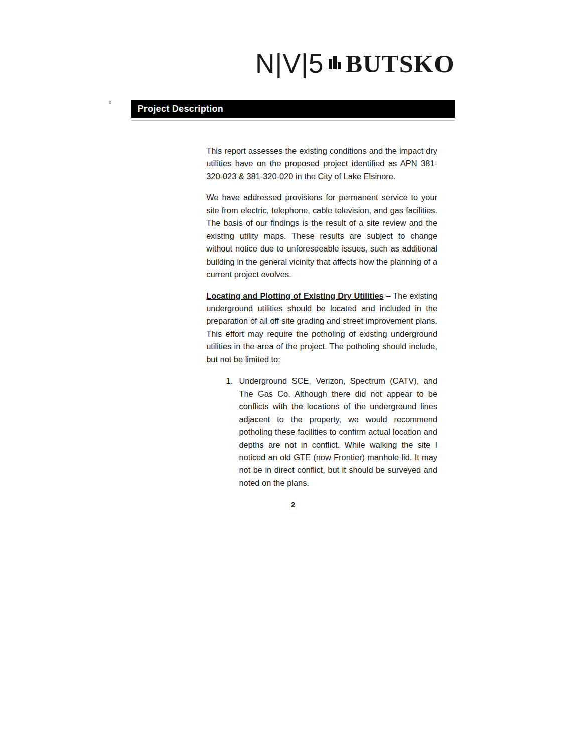N|V|5 BUTSKO
Project Description
x
This report assesses the existing conditions and the impact dry utilities have on the proposed project identified as APN 381-320-023 & 381-320-020 in the City of Lake Elsinore.
We have addressed provisions for permanent service to your site from electric, telephone, cable television, and gas facilities. The basis of our findings is the result of a site review and the existing utility maps. These results are subject to change without notice due to unforeseeable issues, such as additional building in the general vicinity that affects how the planning of a current project evolves.
Locating and Plotting of Existing Dry Utilities – The existing underground utilities should be located and included in the preparation of all off site grading and street improvement plans. This effort may require the potholing of existing underground utilities in the area of the project. The potholing should include, but not be limited to:
Underground SCE, Verizon, Spectrum (CATV), and The Gas Co. Although there did not appear to be conflicts with the locations of the underground lines adjacent to the property, we would recommend potholing these facilities to confirm actual location and depths are not in conflict. While walking the site I noticed an old GTE (now Frontier) manhole lid. It may not be in direct conflict, but it should be surveyed and noted on the plans.
2